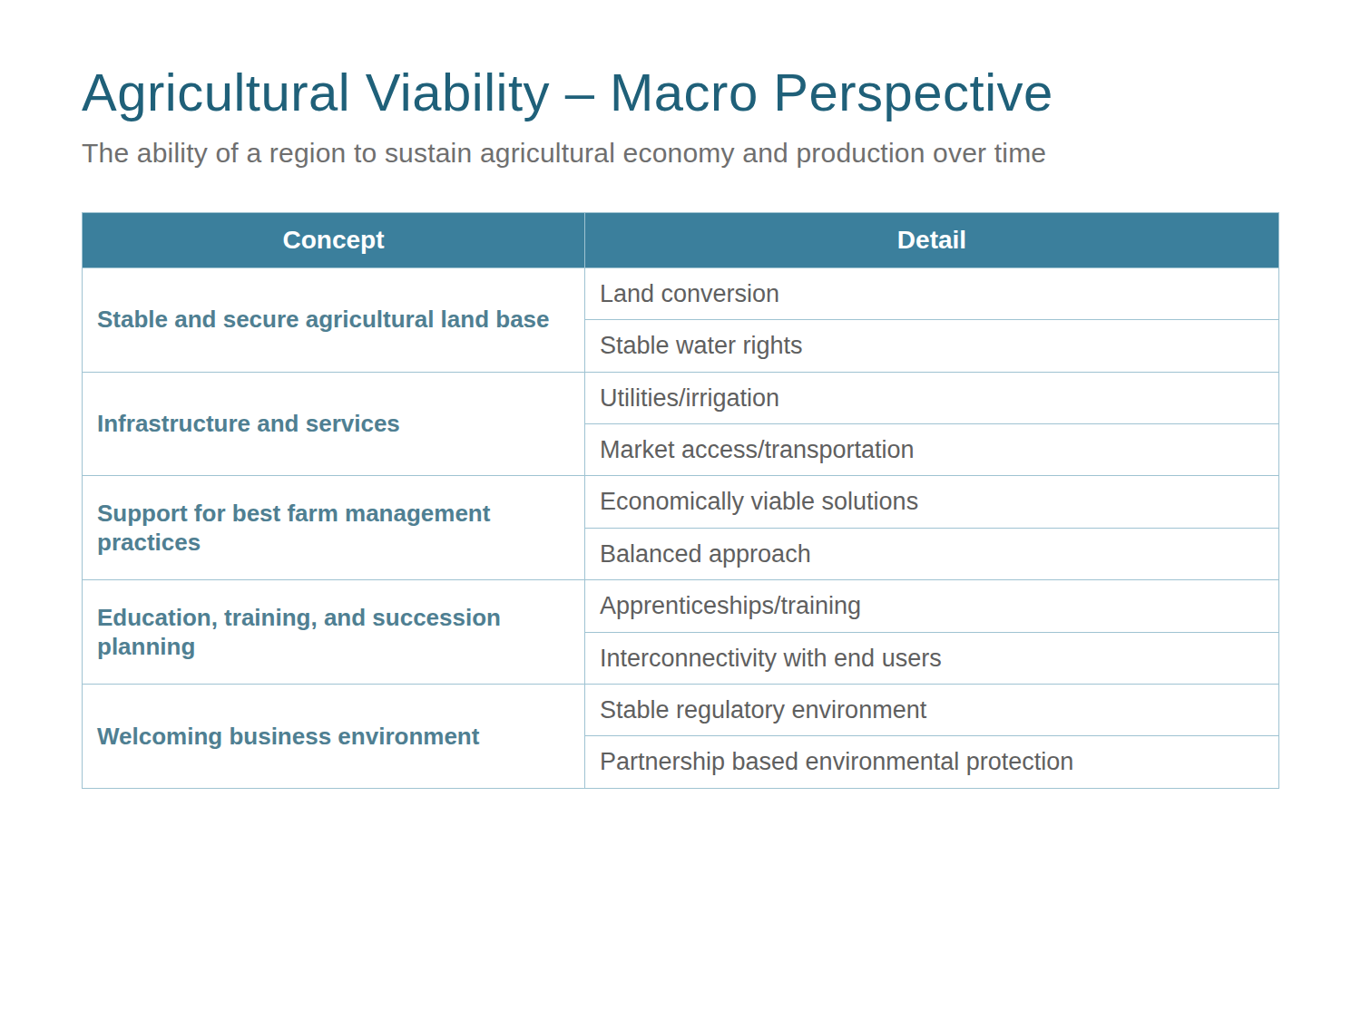Agricultural Viability – Macro Perspective
The ability of a region to sustain agricultural economy and production over time
| Concept | Detail |
| --- | --- |
| Stable and secure agricultural land base | Land conversion |
| Stable water rights |
| Infrastructure and services | Utilities/irrigation |
| Market access/transportation |
| Support for best farm management practices | Economically viable solutions |
| Balanced approach |
| Education, training, and succession planning | Apprenticeships/training |
| Interconnectivity with end users |
| Welcoming business environment | Stable regulatory environment |
| Partnership based environmental protection |